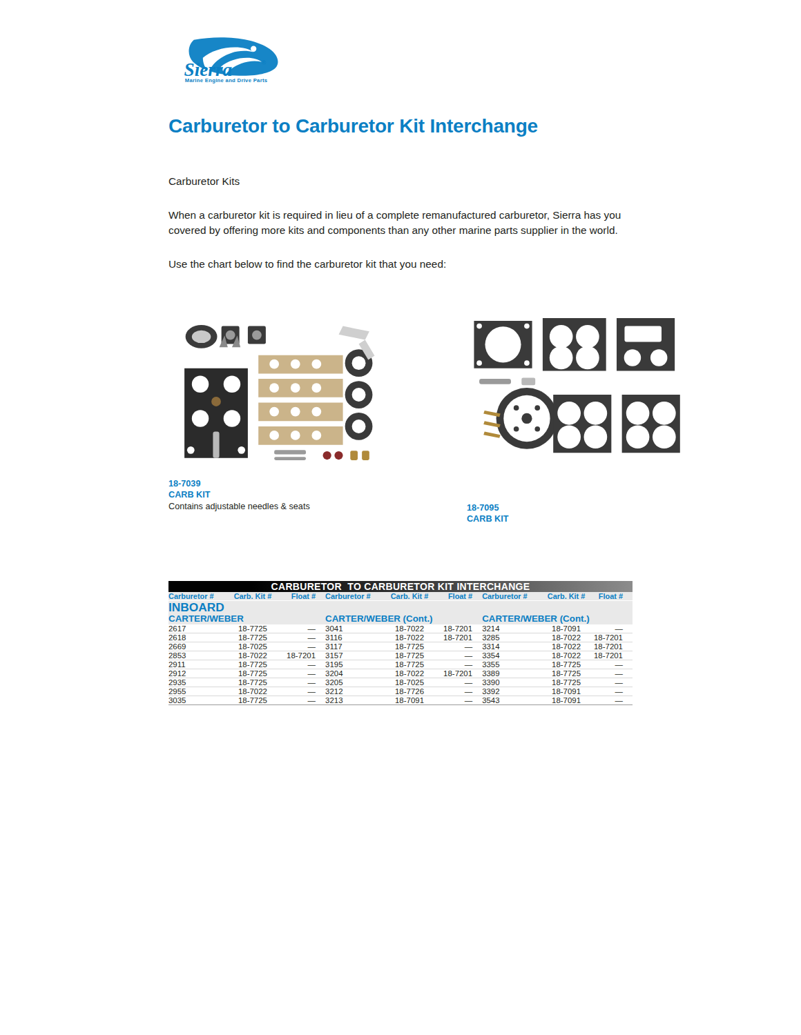Marine Engine and Drive Parts Sierra ®
Carburetor to Carburetor Kit Interchange
Carburetor Kits
When a carburetor kit is required in lieu of a complete remanufactured carburetor, Sierra has you covered by offering more kits and components than any other marine parts supplier in the world.
Use the chart below to find the carburetor kit that you need:
18-7039 CARB KIT Contains adjustable needles & seats
18-7095 CARB KIT
| CARBURETOR TO CARBURETOR KIT INTERCHANGE |
| Carburetor # | Carb. Kit # | Float # | | Carburetor # | Carb. Kit # | Float # | | Carburetor # | Carb. Kit # | Float # |
| INBOARD CARTER/WEBER | | CARTER/WEBER (Cont.) | | CARTER/WEBER (Cont.) |
| 2617 | 18-7725 | — | | 3041 | 18-7022 | 18-7201 | | 3214 | 18-7091 | — |
| 2618 | 18-7725 | — | | 3116 | 18-7022 | 18-7201 | | 3285 | 18-7022 | 18-7201 |
| 2669 | 18-7025 | — | | 3117 | 18-7725 | — | | 3314 | 18-7022 | 18-7201 |
| 2853 | 18-7022 | 18-7201 | | 3157 | 18-7725 | — | | 3354 | 18-7022 | 18-7201 |
| 2911 | 18-7725 | — | | 3195 | 18-7725 | — | | 3355 | 18-7725 | — |
| 2912 | 18-7725 | — | | 3204 | 18-7022 | 18-7201 | | 3389 | 18-7725 | — |
| 2935 | 18-7725 | — | | 3205 | 18-7025 | — | | 3390 | 18-7725 | — |
| 2955 | 18-7022 | — | | 3212 | 18-7726 | — | | 3392 | 18-7091 | — |
| 3035 | 18-7725 | — | | 3213 | 18-7091 | — | | 3543 | 18-7091 | — |